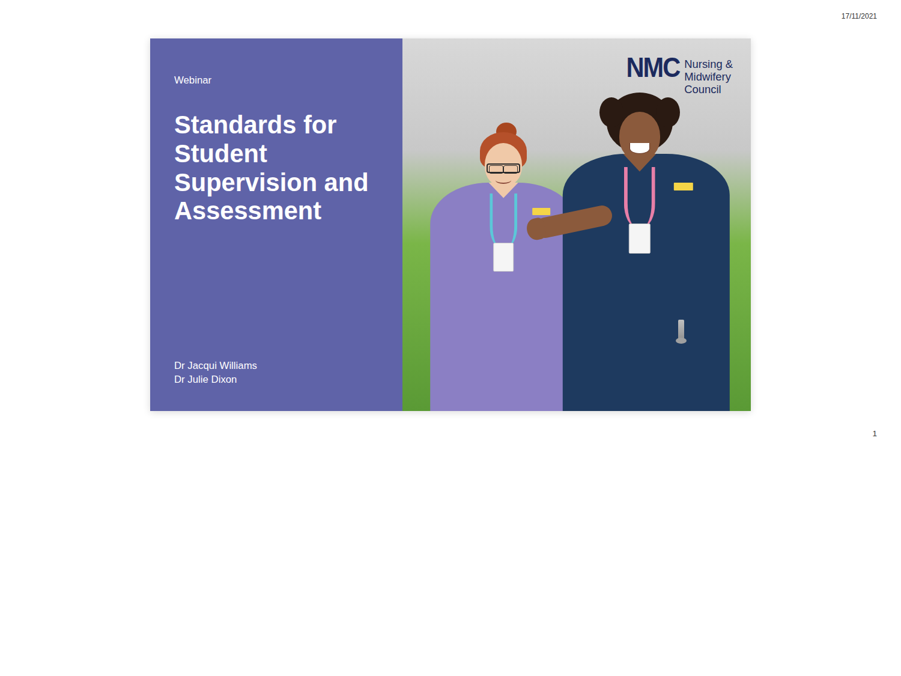17/11/2021
Webinar
Standards for Student Supervision and Assessment
Dr Jacqui Williams
Dr Julie Dixon
NMC Nursing &
Midwifery
Council
1